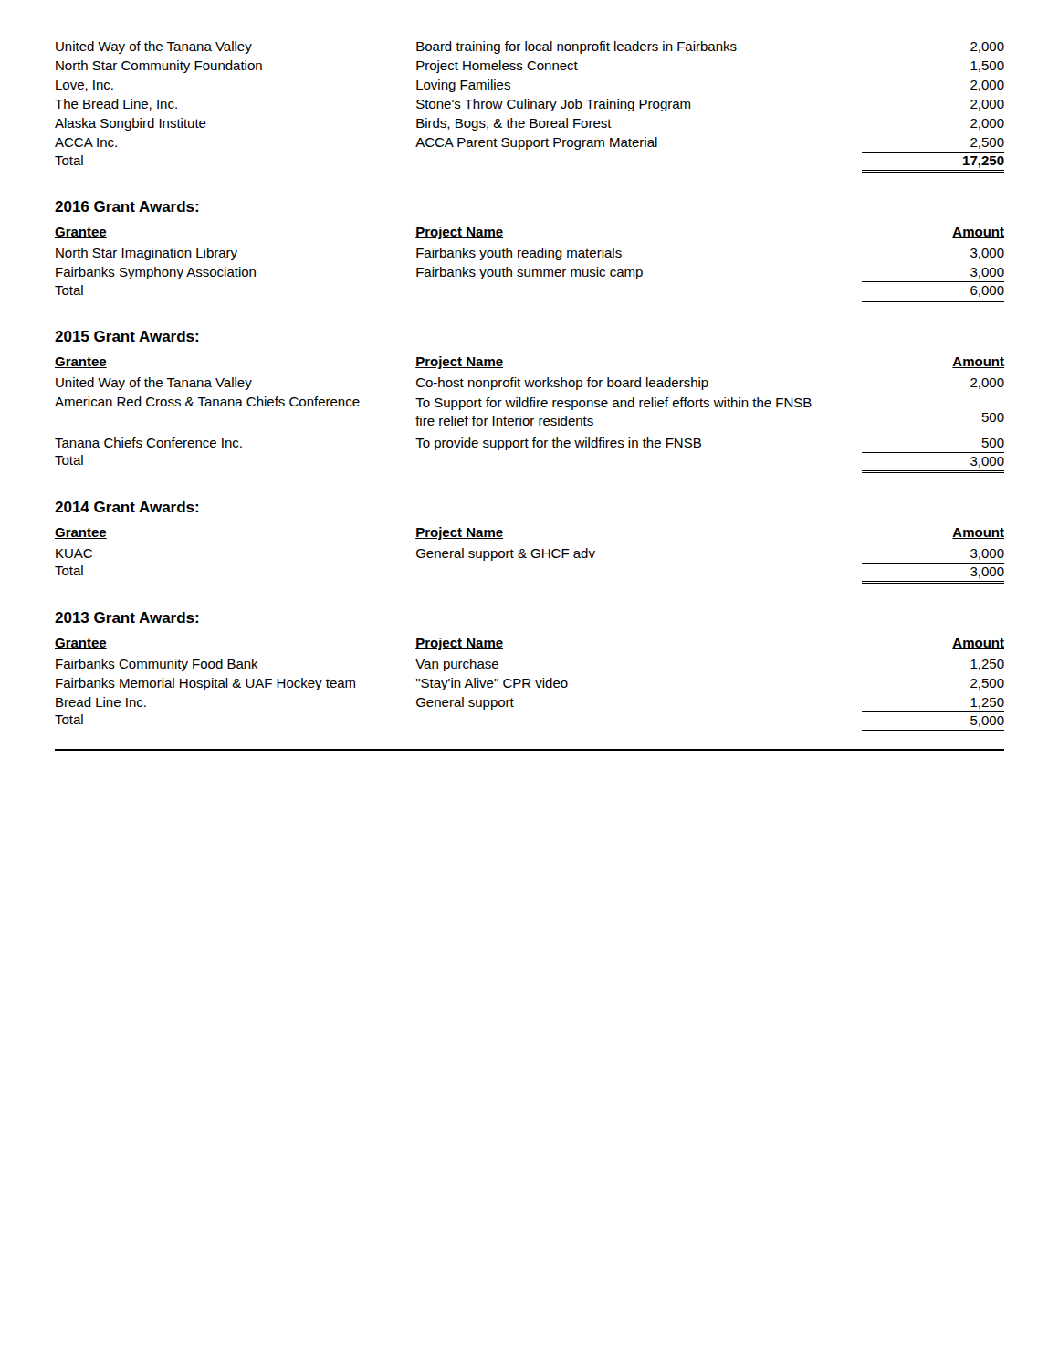| United Way of the Tanana Valley | Board training for local nonprofit leaders in Fairbanks | 2,000 |
| North Star Community Foundation | Project Homeless Connect | 1,500 |
| Love, Inc. | Loving Families | 2,000 |
| The Bread Line, Inc. | Stone's Throw Culinary Job Training Program | 2,000 |
| Alaska Songbird Institute | Birds, Bogs, & the Boreal Forest | 2,000 |
| ACCA Inc. | ACCA Parent Support Program Material | 2,500 |
| Total | | 17,250 |
2016 Grant Awards:
| Grantee | Project Name | Amount |
| North Star Imagination Library | Fairbanks youth reading materials | 3,000 |
| Fairbanks Symphony Association | Fairbanks youth summer music camp | 3,000 |
| Total | | 6,000 |
2015 Grant Awards:
| Grantee | Project Name | Amount |
| United Way of the Tanana Valley | Co-host nonprofit workshop for board leadership | 2,000 |
| American Red Cross & Tanana Chiefs Conference | To Support for wildfire response and relief efforts within the FNSB fire relief for Interior residents | 500 |
| Tanana Chiefs Conference Inc. | To provide support for the wildfires in the FNSB | 500 |
| Total | | 3,000 |
2014 Grant Awards:
| Grantee | Project Name | Amount |
| KUAC | General support & GHCF adv | 3,000 |
| Total | | 3,000 |
2013 Grant Awards:
| Grantee | Project Name | Amount |
| Fairbanks Community Food Bank | Van purchase | 1,250 |
| Fairbanks Memorial Hospital & UAF Hockey team | "Stay'in Alive" CPR video | 2,500 |
| Bread Line Inc. | General support | 1,250 |
| Total | | 5,000 |